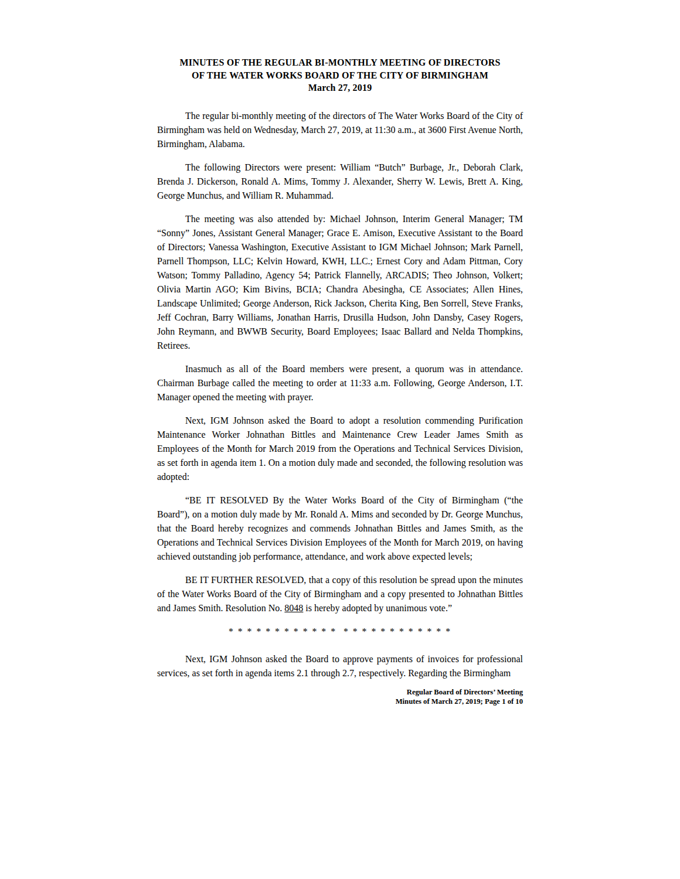MINUTES OF THE REGULAR BI-MONTHLY MEETING OF DIRECTORS OF THE WATER WORKS BOARD OF THE CITY OF BIRMINGHAM March 27, 2019
The regular bi-monthly meeting of the directors of The Water Works Board of the City of Birmingham was held on Wednesday, March 27, 2019, at 11:30 a.m., at 3600 First Avenue North, Birmingham, Alabama.
The following Directors were present: William “Butch” Burbage, Jr., Deborah Clark, Brenda J. Dickerson, Ronald A. Mims, Tommy J. Alexander, Sherry W. Lewis, Brett A. King, George Munchus, and William R. Muhammad.
The meeting was also attended by: Michael Johnson, Interim General Manager; TM “Sonny” Jones, Assistant General Manager; Grace E. Amison, Executive Assistant to the Board of Directors; Vanessa Washington, Executive Assistant to IGM Michael Johnson; Mark Parnell, Parnell Thompson, LLC; Kelvin Howard, KWH, LLC.; Ernest Cory and Adam Pittman, Cory Watson; Tommy Palladino, Agency 54; Patrick Flannelly, ARCADIS; Theo Johnson, Volkert; Olivia Martin AGO; Kim Bivins, BCIA; Chandra Abesingha, CE Associates; Allen Hines, Landscape Unlimited; George Anderson, Rick Jackson, Cherita King, Ben Sorrell, Steve Franks, Jeff Cochran, Barry Williams, Jonathan Harris, Drusilla Hudson, John Dansby, Casey Rogers, John Reymann, and BWWB Security, Board Employees; Isaac Ballard and Nelda Thompkins, Retirees.
Inasmuch as all of the Board members were present, a quorum was in attendance. Chairman Burbage called the meeting to order at 11:33 a.m. Following, George Anderson, I.T. Manager opened the meeting with prayer.
Next, IGM Johnson asked the Board to adopt a resolution commending Purification Maintenance Worker Johnathan Bittles and Maintenance Crew Leader James Smith as Employees of the Month for March 2019 from the Operations and Technical Services Division, as set forth in agenda item 1. On a motion duly made and seconded, the following resolution was adopted:
“BE IT RESOLVED By the Water Works Board of the City of Birmingham (“the Board”), on a motion duly made by Mr. Ronald A. Mims and seconded by Dr. George Munchus, that the Board hereby recognizes and commends Johnathan Bittles and James Smith, as the Operations and Technical Services Division Employees of the Month for March 2019, on having achieved outstanding job performance, attendance, and work above expected levels;
BE IT FURTHER RESOLVED, that a copy of this resolution be spread upon the minutes of the Water Works Board of the City of Birmingham and a copy presented to Johnathan Bittles and James Smith. Resolution No. 8048 is hereby adopted by unanimous vote.”
* * * * * * * * * * * * * * * * * * * * * * * *
Next, IGM Johnson asked the Board to approve payments of invoices for professional services, as set forth in agenda items 2.1 through 2.7, respectively. Regarding the Birmingham
Regular Board of Directors’ Meeting
Minutes of March 27, 2019; Page 1 of 10